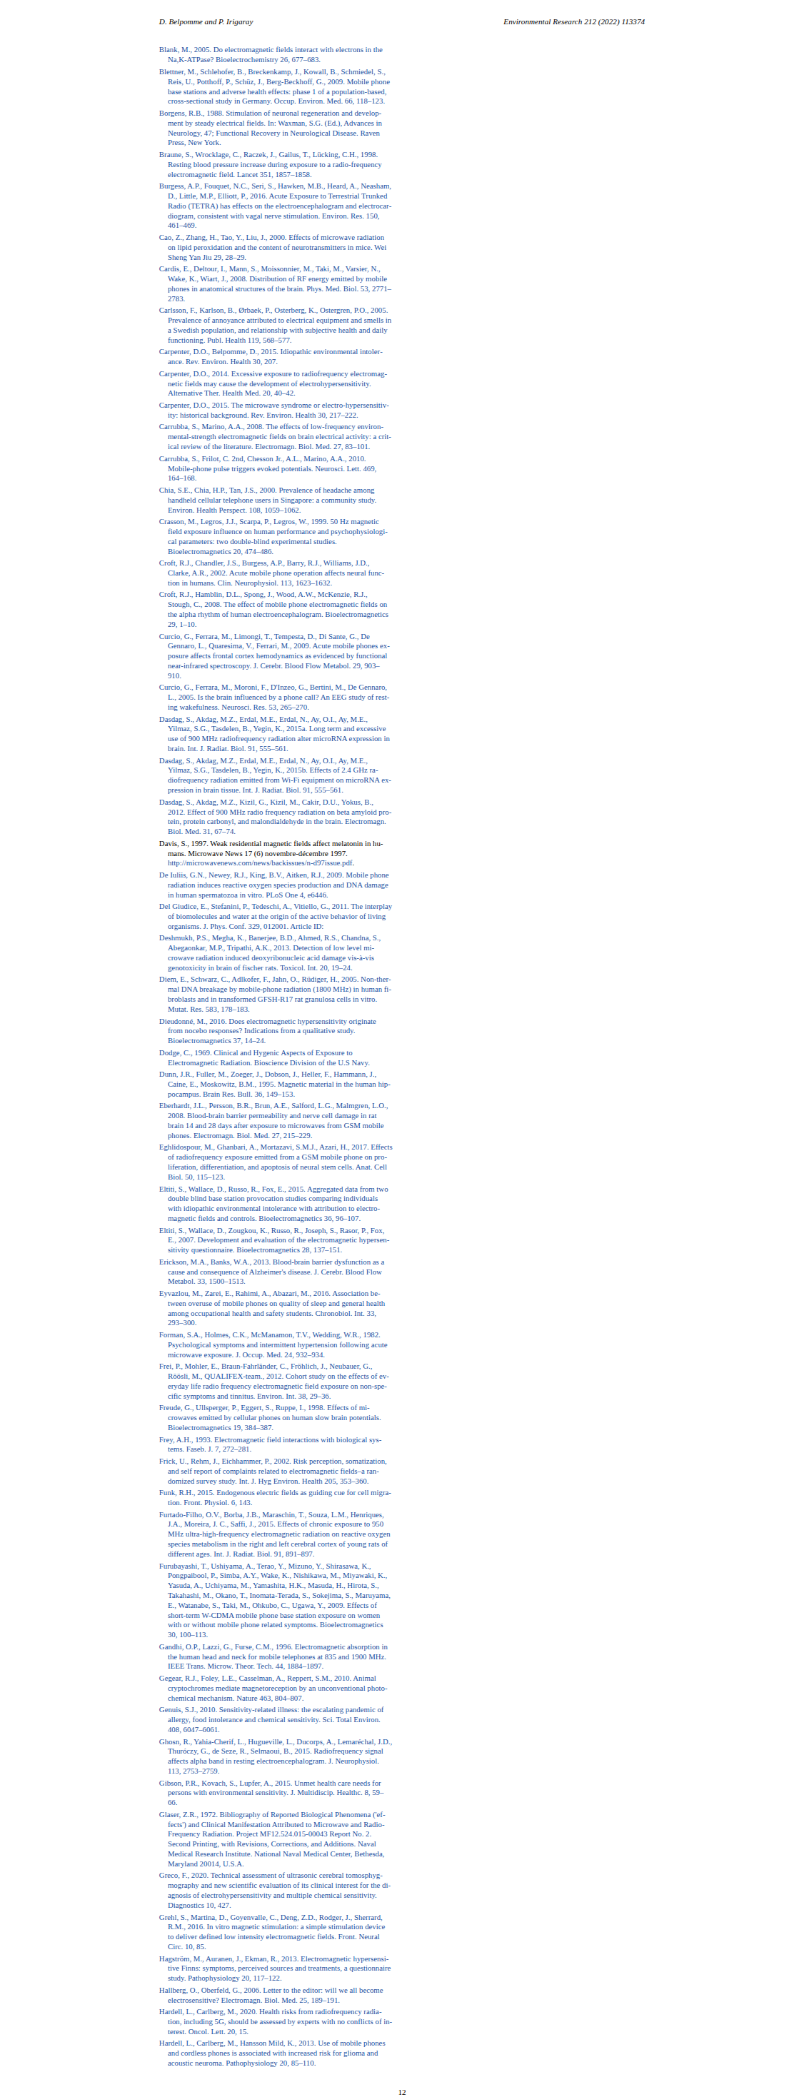D. Belpomme and P. Irigaray
Environmental Research 212 (2022) 113374
Blank, M., 2005. Do electromagnetic fields interact with electrons in the Na,K-ATPase? Bioelectrochemistry 26, 677–683.
Blettner, M., Schlehofer, B., Breckenkamp, J., Kowall, B., Schmiedel, S., Reis, U., Potthoff, P., Schüz, J., Berg-Beckhoff, G., 2009. Mobile phone base stations and adverse health effects: phase 1 of a population-based, cross-sectional study in Germany. Occup. Environ. Med. 66, 118–123.
Borgens, R.B., 1988. Stimulation of neuronal regeneration and development by steady electrical fields. In: Waxman, S.G. (Ed.), Advances in Neurology, 47; Functional Recovery in Neurological Disease. Raven Press, New York.
Braune, S., Wrocklage, C., Raczek, J., Gailus, T., Lücking, C.H., 1998. Resting blood pressure increase during exposure to a radio-frequency electromagnetic field. Lancet 351, 1857–1858.
Burgess, A.P., Fouquet, N.C., Seri, S., Hawken, M.B., Heard, A., Neasham, D., Little, M.P., Elliott, P., 2016. Acute Exposure to Terrestrial Trunked Radio (TETRA) has effects on the electroencephalogram and electrocardiogram, consistent with vagal nerve stimulation. Environ. Res. 150, 461–469.
Cao, Z., Zhang, H., Tao, Y., Liu, J., 2000. Effects of microwave radiation on lipid peroxidation and the content of neurotransmitters in mice. Wei Sheng Yan Jiu 29, 28–29.
Cardis, E., Deltour, I., Mann, S., Moissonnier, M., Taki, M., Varsier, N., Wake, K., Wiart, J., 2008. Distribution of RF energy emitted by mobile phones in anatomical structures of the brain. Phys. Med. Biol. 53, 2771–2783.
Carlsson, F., Karlson, B., Ørbaek, P., Osterberg, K., Ostergren, P.O., 2005. Prevalence of annoyance attributed to electrical equipment and smells in a Swedish population, and relationship with subjective health and daily functioning. Publ. Health 119, 568–577.
Carpenter, D.O., Belpomme, D., 2015. Idiopathic environmental intolerance. Rev. Environ. Health 30, 207.
Carpenter, D.O., 2014. Excessive exposure to radiofrequency electromagnetic fields may cause the development of electrohypersensitivity. Alternative Ther. Health Med. 20, 40–42.
Carpenter, D.O., 2015. The microwave syndrome or electro-hypersensitivity: historical background. Rev. Environ. Health 30, 217–222.
Carrubba, S., Marino, A.A., 2008. The effects of low-frequency environmental-strength electromagnetic fields on brain electrical activity: a critical review of the literature. Electromagn. Biol. Med. 27, 83–101.
Carrubba, S., Frilot, C. 2nd, Chesson Jr., A.L., Marino, A.A., 2010. Mobile-phone pulse triggers evoked potentials. Neurosci. Lett. 469, 164–168.
Chia, S.E., Chia, H.P., Tan, J.S., 2000. Prevalence of headache among handheld cellular telephone users in Singapore: a community study. Environ. Health Perspect. 108, 1059–1062.
Crasson, M., Legros, J.J., Scarpa, P., Legros, W., 1999. 50 Hz magnetic field exposure influence on human performance and psychophysiological parameters: two double-blind experimental studies. Bioelectromagnetics 20, 474–486.
Croft, R.J., Chandler, J.S., Burgess, A.P., Barry, R.J., Williams, J.D., Clarke, A.R., 2002. Acute mobile phone operation affects neural function in humans. Clin. Neurophysiol. 113, 1623–1632.
Croft, R.J., Hamblin, D.L., Spong, J., Wood, A.W., McKenzie, R.J., Stough, C., 2008. The effect of mobile phone electromagnetic fields on the alpha rhythm of human electroencephalogram. Bioelectromagnetics 29, 1–10.
Curcio, G., Ferrara, M., Limongi, T., Tempesta, D., Di Sante, G., De Gennaro, L., Quaresima, V., Ferrari, M., 2009. Acute mobile phones exposure affects frontal cortex hemodynamics as evidenced by functional near-infrared spectroscopy. J. Cerebr. Blood Flow Metabol. 29, 903–910.
Curcio, G., Ferrara, M., Moroni, F., D'Inzeo, G., Bertini, M., De Gennaro, L., 2005. Is the brain influenced by a phone call? An EEG study of resting wakefulness. Neurosci. Res. 53, 265–270.
Dasdag, S., Akdag, M.Z., Erdal, M.E., Erdal, N., Ay, O.I., Ay, M.E., Yilmaz, S.G., Tasdelen, B., Yegin, K., 2015a. Long term and excessive use of 900 MHz radiofrequency radiation alter microRNA expression in brain. Int. J. Radiat. Biol. 91, 555–561.
Dasdag, S., Akdag, M.Z., Erdal, M.E., Erdal, N., Ay, O.I., Ay, M.E., Yilmaz, S.G., Tasdelen, B., Yegin, K., 2015b. Effects of 2.4 GHz radiofrequency radiation emitted from Wi-Fi equipment on microRNA expression in brain tissue. Int. J. Radiat. Biol. 91, 555–561.
Dasdag, S., Akdag, M.Z., Kizil, G., Kizil, M., Cakir, D.U., Yokus, B., 2012. Effect of 900 MHz radio frequency radiation on beta amyloid protein, protein carbonyl, and malondialdehyde in the brain. Electromagn. Biol. Med. 31, 67–74.
Davis, S., 1997. Weak residential magnetic fields affect melatonin in humans. Microwave News 17 (6) novembre-décembre 1997. http://microwavenews.com/news/backissues/n-d97issue.pdf.
De Iuliis, G.N., Newey, R.J., King, B.V., Aitken, R.J., 2009. Mobile phone radiation induces reactive oxygen species production and DNA damage in human spermatozoa in vitro. PLoS One 4, e6446.
Del Giudice, E., Stefanini, P., Tedeschi, A., Vitiello, G., 2011. The interplay of biomolecules and water at the origin of the active behavior of living organisms. J. Phys. Conf. 329, 012001. Article ID:
Deshmukh, P.S., Megha, K., Banerjee, B.D., Ahmed, R.S., Chandna, S., Abegaonkar, M.P., Tripathi, A.K., 2013. Detection of low level microwave radiation induced deoxyribonucleic acid damage vis-à-vis genotoxicity in brain of fischer rats. Toxicol. Int. 20, 19–24.
Diem, E., Schwarz, C., Adlkofer, F., Jahn, O., Rüdiger, H., 2005. Non-thermal DNA breakage by mobile-phone radiation (1800 MHz) in human fibroblasts and in transformed GFSH-R17 rat granulosa cells in vitro. Mutat. Res. 583, 178–183.
Dieudonné, M., 2016. Does electromagnetic hypersensitivity originate from nocebo responses? Indications from a qualitative study. Bioelectromagnetics 37, 14–24.
Dodge, C., 1969. Clinical and Hygenic Aspects of Exposure to Electromagnetic Radiation. Bioscience Division of the U.S Navy.
Dunn, J.R., Fuller, M., Zoeger, J., Dobson, J., Heller, F., Hammann, J., Caine, E., Moskowitz, B.M., 1995. Magnetic material in the human hippocampus. Brain Res. Bull. 36, 149–153.
Eberhardt, J.L., Persson, B.R., Brun, A.E., Salford, L.G., Malmgren, L.O., 2008. Blood-brain barrier permeability and nerve cell damage in rat brain 14 and 28 days after exposure to microwaves from GSM mobile phones. Electromagn. Biol. Med. 27, 215–229.
Eghlidospour, M., Ghanbari, A., Mortazavi, S.M.J., Azari, H., 2017. Effects of radiofrequency exposure emitted from a GSM mobile phone on proliferation, differentiation, and apoptosis of neural stem cells. Anat. Cell Biol. 50, 115–123.
Eltiti, S., Wallace, D., Russo, R., Fox, E., 2015. Aggregated data from two double blind base station provocation studies comparing individuals with idiopathic environmental intolerance with attribution to electromagnetic fields and controls. Bioelectromagnetics 36, 96–107.
Eltiti, S., Wallace, D., Zougkou, K., Russo, R., Joseph, S., Rasor, P., Fox, E., 2007. Development and evaluation of the electromagnetic hypersensitivity questionnaire. Bioelectromagnetics 28, 137–151.
Erickson, M.A., Banks, W.A., 2013. Blood-brain barrier dysfunction as a cause and consequence of Alzheimer's disease. J. Cerebr. Blood Flow Metabol. 33, 1500–1513.
Eyvazlou, M., Zarei, E., Rahimi, A., Abazari, M., 2016. Association between overuse of mobile phones on quality of sleep and general health among occupational health and safety students. Chronobiol. Int. 33, 293–300.
Forman, S.A., Holmes, C.K., McManamon, T.V., Wedding, W.R., 1982. Psychological symptoms and intermittent hypertension following acute microwave exposure. J. Occup. Med. 24, 932–934.
Frei, P., Mohler, E., Braun-Fahrländer, C., Fröhlich, J., Neubauer, G., Röösli, M., QUALIFEX-team., 2012. Cohort study on the effects of everyday life radio frequency electromagnetic field exposure on non-specific symptoms and tinnitus. Environ. Int. 38, 29–36.
Freude, G., Ullsperger, P., Eggert, S., Ruppe, I., 1998. Effects of microwaves emitted by cellular phones on human slow brain potentials. Bioelectromagnetics 19, 384–387.
Frey, A.H., 1993. Electromagnetic field interactions with biological systems. Faseb. J. 7, 272–281.
Frick, U., Rehm, J., Eichhammer, P., 2002. Risk perception, somatization, and self report of complaints related to electromagnetic fields–a randomized survey study. Int. J. Hyg Environ. Health 205, 353–360.
Funk, R.H., 2015. Endogenous electric fields as guiding cue for cell migration. Front. Physiol. 6, 143.
Furtado-Filho, O.V., Borba, J.B., Maraschin, T., Souza, L.M., Henriques, J.A., Moreira, J. C., Saffi, J., 2015. Effects of chronic exposure to 950 MHz ultra-high-frequency electromagnetic radiation on reactive oxygen species metabolism in the right and left cerebral cortex of young rats of different ages. Int. J. Radiat. Biol. 91, 891–897.
Furubayashi, T., Ushiyama, A., Terao, Y., Mizuno, Y., Shirasawa, K., Pongpaibool, P., Simba, A.Y., Wake, K., Nishikawa, M., Miyawaki, K., Yasuda, A., Uchiyama, M., Yamashita, H.K., Masuda, H., Hirota, S., Takahashi, M., Okano, T., Inomata-Terada, S., Sokejima, S., Maruyama, E., Watanabe, S., Taki, M., Ohkubo, C., Ugawa, Y., 2009. Effects of short-term W-CDMA mobile phone base station exposure on women with or without mobile phone related symptoms. Bioelectromagnetics 30, 100–113.
Gandhi, O.P., Lazzi, G., Furse, C.M., 1996. Electromagnetic absorption in the human head and neck for mobile telephones at 835 and 1900 MHz. IEEE Trans. Microw. Theor. Tech. 44, 1884–1897.
Gegear, R.J., Foley, L.E., Casselman, A., Reppert, S.M., 2010. Animal cryptochromes mediate magnetoreception by an unconventional photochemical mechanism. Nature 463, 804–807.
Genuis, S.J., 2010. Sensitivity-related illness: the escalating pandemic of allergy, food intolerance and chemical sensitivity. Sci. Total Environ. 408, 6047–6061.
Ghosn, R., Yahia-Cherif, L., Hugueville, L., Ducorps, A., Lemaréchal, J.D., Thuróczy, G., de Seze, R., Selmaoui, B., 2015. Radiofrequency signal affects alpha band in resting electroencephalogram. J. Neurophysiol. 113, 2753–2759.
Gibson, P.R., Kovach, S., Lupfer, A., 2015. Unmet health care needs for persons with environmental sensitivity. J. Multidiscip. Healthc. 8, 59–66.
Glaser, Z.R., 1972. Bibliography of Reported Biological Phenomena ('effects') and Clinical Manifestation Attributed to Microwave and Radio-Frequency Radiation. Project MF12.524.015-00043 Report No. 2. Second Printing, with Revisions, Corrections, and Additions. Naval Medical Research Institute. National Naval Medical Center, Bethesda, Maryland 20014, U.S.A.
Greco, F., 2020. Technical assessment of ultrasonic cerebral tomosphygmography and new scientific evaluation of its clinical interest for the diagnosis of electrohypersensitivity and multiple chemical sensitivity. Diagnostics 10, 427.
Grehl, S., Martina, D., Goyenvalle, C., Deng, Z.D., Rodger, J., Sherrard, R.M., 2016. In vitro magnetic stimulation: a simple stimulation device to deliver defined low intensity electromagnetic fields. Front. Neural Circ. 10, 85.
Hagström, M., Auranen, J., Ekman, R., 2013. Electromagnetic hypersensitive Finns: symptoms, perceived sources and treatments, a questionnaire study. Pathophysiology 20, 117–122.
Hallberg, O., Oberfeld, G., 2006. Letter to the editor: will we all become electrosensitive? Electromagn. Biol. Med. 25, 189–191.
Hardell, L., Carlberg, M., 2020. Health risks from radiofrequency radiation, including 5G, should be assessed by experts with no conflicts of interest. Oncol. Lett. 20, 15.
Hardell, L., Carlberg, M., Hansson Mild, K., 2013. Use of mobile phones and cordless phones is associated with increased risk for glioma and acoustic neuroma. Pathophysiology 20, 85–110.
12